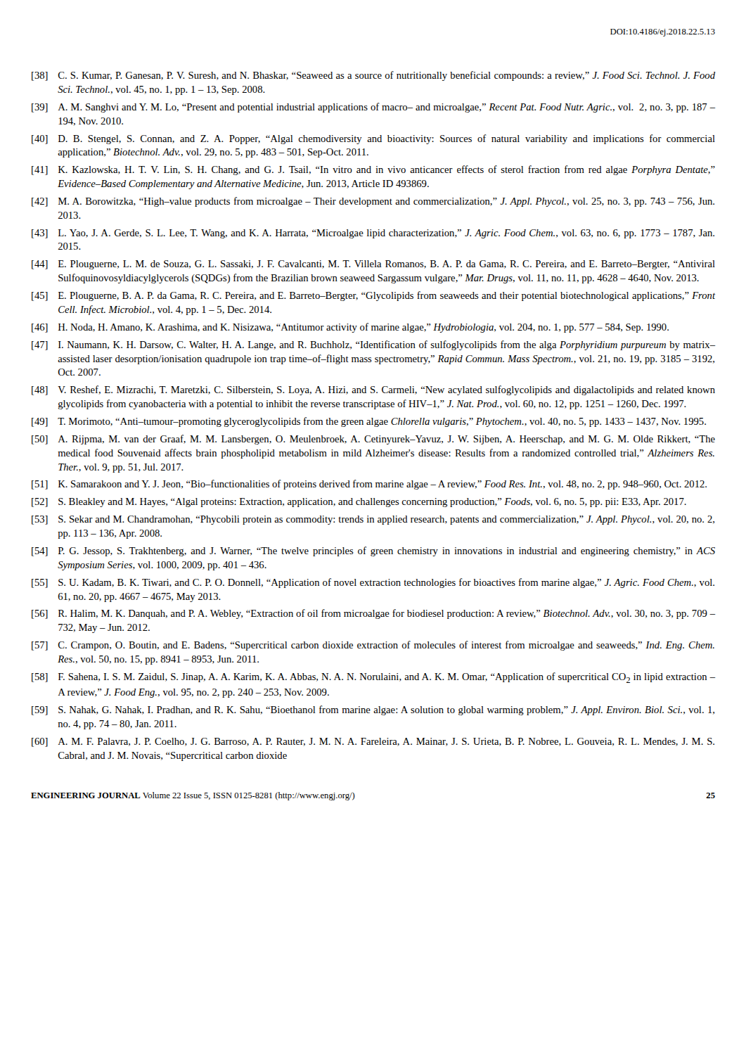DOI:10.4186/ej.2018.22.5.13
[38] C. S. Kumar, P. Ganesan, P. V. Suresh, and N. Bhaskar, “Seaweed as a source of nutritionally beneficial compounds: a review,” J. Food Sci. Technol. J. Food Sci. Technol., vol. 45, no. 1, pp. 1 – 13, Sep. 2008.
[39] A. M. Sanghvi and Y. M. Lo, “Present and potential industrial applications of macro– and microalgae,” Recent Pat. Food Nutr. Agric., vol. 2, no. 3, pp. 187 – 194, Nov. 2010.
[40] D. B. Stengel, S. Connan, and Z. A. Popper, “Algal chemodiversity and bioactivity: Sources of natural variability and implications for commercial application,” Biotechnol. Adv., vol. 29, no. 5, pp. 483 – 501, Sep-Oct. 2011.
[41] K. Kazlowska, H. T. V. Lin, S. H. Chang, and G. J. Tsail, “In vitro and in vivo anticancer effects of sterol fraction from red algae Porphyra Dentate,” Evidence–Based Complementary and Alternative Medicine, Jun. 2013, Article ID 493869.
[42] M. A. Borowitzka, “High–value products from microalgae – Their development and commercialization,” J. Appl. Phycol., vol. 25, no. 3, pp. 743 – 756, Jun. 2013.
[43] L. Yao, J. A. Gerde, S. L. Lee, T. Wang, and K. A. Harrata, “Microalgae lipid characterization,” J. Agric. Food Chem., vol. 63, no. 6, pp. 1773 – 1787, Jan. 2015.
[44] E. Plouguerne, L. M. de Souza, G. L. Sassaki, J. F. Cavalcanti, M. T. Villela Romanos, B. A. P. da Gama, R. C. Pereira, and E. Barreto–Bergter, “Antiviral Sulfoquinovosyldiacylglycerols (SQDGs) from the Brazilian brown seaweed Sargassum vulgare,” Mar. Drugs, vol. 11, no. 11, pp. 4628 – 4640, Nov. 2013.
[45] E. Plouguerne, B. A. P. da Gama, R. C. Pereira, and E. Barreto–Bergter, “Glycolipids from seaweeds and their potential biotechnological applications,” Front Cell. Infect. Microbiol., vol. 4, pp. 1 – 5, Dec. 2014.
[46] H. Noda, H. Amano, K. Arashima, and K. Nisizawa, “Antitumor activity of marine algae,” Hydrobiologia, vol. 204, no. 1, pp. 577 – 584, Sep. 1990.
[47] I. Naumann, K. H. Darsow, C. Walter, H. A. Lange, and R. Buchholz, “Identification of sulfoglycolipids from the alga Porphyridium purpureum by matrix–assisted laser desorption/ionisation quadrupole ion trap time–of–flight mass spectrometry,” Rapid Commun. Mass Spectrom., vol. 21, no. 19, pp. 3185 – 3192, Oct. 2007.
[48] V. Reshef, E. Mizrachi, T. Maretzki, C. Silberstein, S. Loya, A. Hizi, and S. Carmeli, “New acylated sulfoglycolipids and digalactolipids and related known glycolipids from cyanobacteria with a potential to inhibit the reverse transcriptase of HIV–1,” J. Nat. Prod., vol. 60, no. 12, pp. 1251 – 1260, Dec. 1997.
[49] T. Morimoto, “Anti–tumour–promoting glyceroglycolipids from the green algae Chlorella vulgaris,” Phytochem., vol. 40, no. 5, pp. 1433 – 1437, Nov. 1995.
[50] A. Rijpma, M. van der Graaf, M. M. Lansbergen, O. Meulenbroek, A. Cetinyurek–Yavuz, J. W. Sijben, A. Heerschap, and M. G. M. Olde Rikkert, “The medical food Souvenaid affects brain phospholipid metabolism in mild Alzheimer's disease: Results from a randomized controlled trial,” Alzheimers Res. Ther., vol. 9, pp. 51, Jul. 2017.
[51] K. Samarakoon and Y. J. Jeon, “Bio–functionalities of proteins derived from marine algae – A review,” Food Res. Int., vol. 48, no. 2, pp. 948–960, Oct. 2012.
[52] S. Bleakley and M. Hayes, “Algal proteins: Extraction, application, and challenges concerning production,” Foods, vol. 6, no. 5, pp. pii: E33, Apr. 2017.
[53] S. Sekar and M. Chandramohan, “Phycobili protein as commodity: trends in applied research, patents and commercialization,” J. Appl. Phycol., vol. 20, no. 2, pp. 113 – 136, Apr. 2008.
[54] P. G. Jessop, S. Trakhtenberg, and J. Warner, “The twelve principles of green chemistry in innovations in industrial and engineering chemistry,” in ACS Symposium Series, vol. 1000, 2009, pp. 401 – 436.
[55] S. U. Kadam, B. K. Tiwari, and C. P. O. Donnell, “Application of novel extraction technologies for bioactives from marine algae,” J. Agric. Food Chem., vol. 61, no. 20, pp. 4667 – 4675, May 2013.
[56] R. Halim, M. K. Danquah, and P. A. Webley, “Extraction of oil from microalgae for biodiesel production: A review,” Biotechnol. Adv., vol. 30, no. 3, pp. 709 – 732, May – Jun. 2012.
[57] C. Crampon, O. Boutin, and E. Badens, “Supercritical carbon dioxide extraction of molecules of interest from microalgae and seaweeds,” Ind. Eng. Chem. Res., vol. 50, no. 15, pp. 8941 – 8953, Jun. 2011.
[58] F. Sahena, I. S. M. Zaidul, S. Jinap, A. A. Karim, K. A. Abbas, N. A. N. Norulaini, and A. K. M. Omar, “Application of supercritical CO2 in lipid extraction – A review,” J. Food Eng., vol. 95, no. 2, pp. 240 – 253, Nov. 2009.
[59] S. Nahak, G. Nahak, I. Pradhan, and R. K. Sahu, “Bioethanol from marine algae: A solution to global warming problem,” J. Appl. Environ. Biol. Sci., vol. 1, no. 4, pp. 74 – 80, Jan. 2011.
[60] A. M. F. Palavra, J. P. Coelho, J. G. Barroso, A. P. Rauter, J. M. N. A. Fareleira, A. Mainar, J. S. Urieta, B. P. Nobree, L. Gouveia, R. L. Mendes, J. M. S. Cabral, and J. M. Novais, “Supercritical carbon dioxide
ENGINEERING JOURNAL Volume 22 Issue 5, ISSN 0125-8281 (http://www.engj.org/)
25